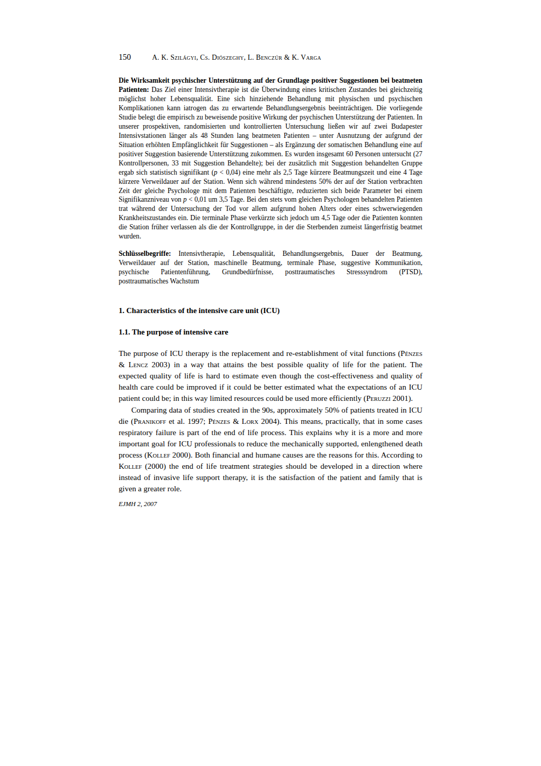150 A. K. Szilágyi, Cs. Diószeghy, L. Benczúr & K. Varga
Die Wirksamkeit psychischer Unterstützung auf der Grundlage positiver Suggestionen bei beatmeten Patienten: Das Ziel einer Intensivtherapie ist die Überwindung eines kritischen Zustandes bei gleichzeitig möglichst hoher Lebensqualität. Eine sich hinziehende Behandlung mit physischen und psychischen Komplikationen kann iatrogen das zu erwartende Behandlungsergebnis beeinträchtigen. Die vorliegende Studie belegt die empirisch zu beweisende positive Wirkung der psychischen Unterstützung der Patienten. In unserer prospektiven, randomisierten und kontrollierten Untersuchung ließen wir auf zwei Budapester Intensivstationen länger als 48 Stunden lang beatmeten Patienten – unter Ausnutzung der aufgrund der Situation erhöhten Empfänglichkeit für Suggestionen – als Ergänzung der somatischen Behandlung eine auf positiver Suggestion basierende Unterstützung zukommen. Es wurden insgesamt 60 Personen untersucht (27 Kontrollpersonen, 33 mit Suggestion Behandelte); bei der zusätzlich mit Suggestion behandelten Gruppe ergab sich statistisch signifikant (p < 0,04) eine mehr als 2,5 Tage kürzere Beatmungszeit und eine 4 Tage kürzere Verweildauer auf der Station. Wenn sich während mindestens 50% der auf der Station verbrachten Zeit der gleiche Psychologe mit dem Patienten beschäftigte, reduzierten sich beide Parameter bei einem Signifikanzniveau von p < 0,01 um 3,5 Tage. Bei den stets vom gleichen Psychologen behandelten Patienten trat während der Untersuchung der Tod vor allem aufgrund hohen Alters oder eines schwerwiegenden Krankheitszustandes ein. Die terminale Phase verkürzte sich jedoch um 4,5 Tage oder die Patienten konnten die Station früher verlassen als die der Kontrollgruppe, in der die Sterbenden zumeist längerfristig beatmet wurden.
Schlüsselbegriffe: Intensivtherapie, Lebensqualität, Behandlungsergebnis, Dauer der Beatmung, Verweildauer auf der Station, maschinelle Beatmung, terminale Phase, suggestive Kommunikation, psychische Patientenführung, Grundbedürfnisse, posttraumatisches Stresssyndrom (PTSD), posttraumatisches Wachstum
1. Characteristics of the intensive care unit (ICU)
1.1. The purpose of intensive care
The purpose of ICU therapy is the replacement and re-establishment of vital functions (Pénzes & Lencz 2003) in a way that attains the best possible quality of life for the patient. The expected quality of life is hard to estimate even though the cost-effectiveness and quality of health care could be improved if it could be better estimated what the expectations of an ICU patient could be; in this way limited resources could be used more efficiently (Peruzzi 2001).
Comparing data of studies created in the 90s, approximately 50% of patients treated in ICU die (Pranikoff et al. 1997; Pénzes & Lorx 2004). This means, practically, that in some cases respiratory failure is part of the end of life process. This explains why it is a more and more important goal for ICU professionals to reduce the mechanically supported, enlengthened death process (Kollef 2000). Both financial and humane causes are the reasons for this. According to Kollef (2000) the end of life treatment strategies should be developed in a direction where instead of invasive life support therapy, it is the satisfaction of the patient and family that is given a greater role.
EJMH 2, 2007